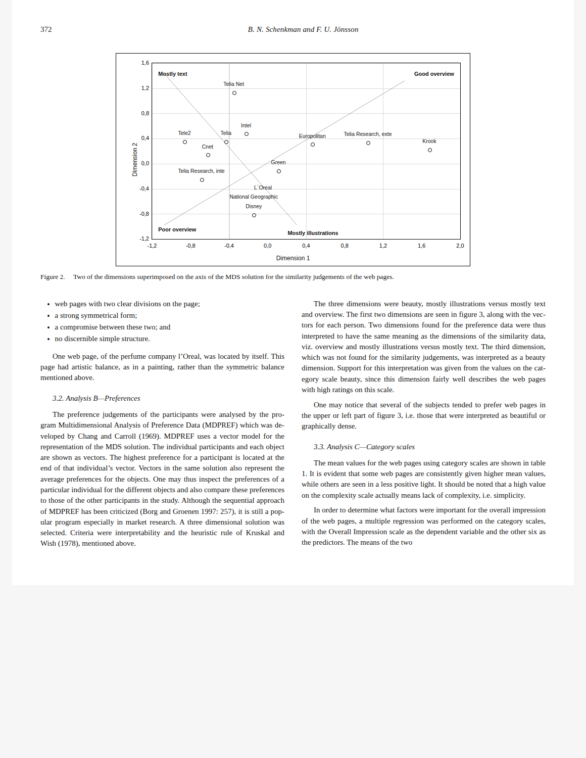372 B. N. Schenkman and F. U. Jönsson
Dimension 2
Dimension 1
1,6 1,2 0,8 0,4 0,0 -0,4 -0,8 -1,2 -1,2 -0,8 -0,4 0,0 0,4 0,8 1,2 1,6 2,0 Mostly text Good overview Poor overview Mostly illustrations Telia Net Intel Tele2 Telia Cnet Europolitan Telia Research, exte Krook Green Telia Research, inte Disney National Geographic L´Oreal
Figure 2. Two of the dimensions superimposed on the axis of the MDS solution for the similarity judgements of the web pages.
web pages with two clear divisions on the page;
a strong symmetrical form;
a compromise between these two; and
no discernible simple structure.
One web page, of the perfume company l’Oreal, was located by itself. This page had artistic balance, as in a painting, rather than the symmetric balance mentioned above.
3.2. Analysis B—Preferences
The preference judgements of the participants were analysed by the program Multidimensional Analysis of Preference Data (MDPREF) which was developed by Chang and Carroll (1969). MDPREF uses a vector model for the representation of the MDS solution. The individual participants and each object are shown as vectors. The highest preference for a participant is located at the end of that individual’s vector. Vectors in the same solution also represent the average preferences for the objects. One may thus inspect the preferences of a particular individual for the different objects and also compare these preferences to those of the other participants in the study. Although the sequential approach of MDPREF has been criticized (Borg and Groenen 1997: 257), it is still a popular program especially in market research. A three dimensional solution was selected. Criteria were interpretability and the heuristic rule of Kruskal and Wish (1978), mentioned above.
The three dimensions were beauty, mostly illustrations versus mostly text and overview. The first two dimensions are seen in figure 3, along with the vectors for each person. Two dimensions found for the preference data were thus interpreted to have the same meaning as the dimensions of the similarity data, viz. overview and mostly illustrations versus mostly text. The third dimension, which was not found for the similarity judgements, was interpreted as a beauty dimension. Support for this interpretation was given from the values on the category scale beauty, since this dimension fairly well describes the web pages with high ratings on this scale.
One may notice that several of the subjects tended to prefer web pages in the upper or left part of figure 3, i.e. those that were interpreted as beautiful or graphically dense.
3.3. Analysis C—Category scales
The mean values for the web pages using category scales are shown in table 1. It is evident that some web pages are consistently given higher mean values, while others are seen in a less positive light. It should be noted that a high value on the complexity scale actually means lack of complexity, i.e. simplicity.
In order to determine what factors were important for the overall impression of the web pages, a multiple regression was performed on the category scales, with the Overall Impression scale as the dependent variable and the other six as the predictors. The means of the two